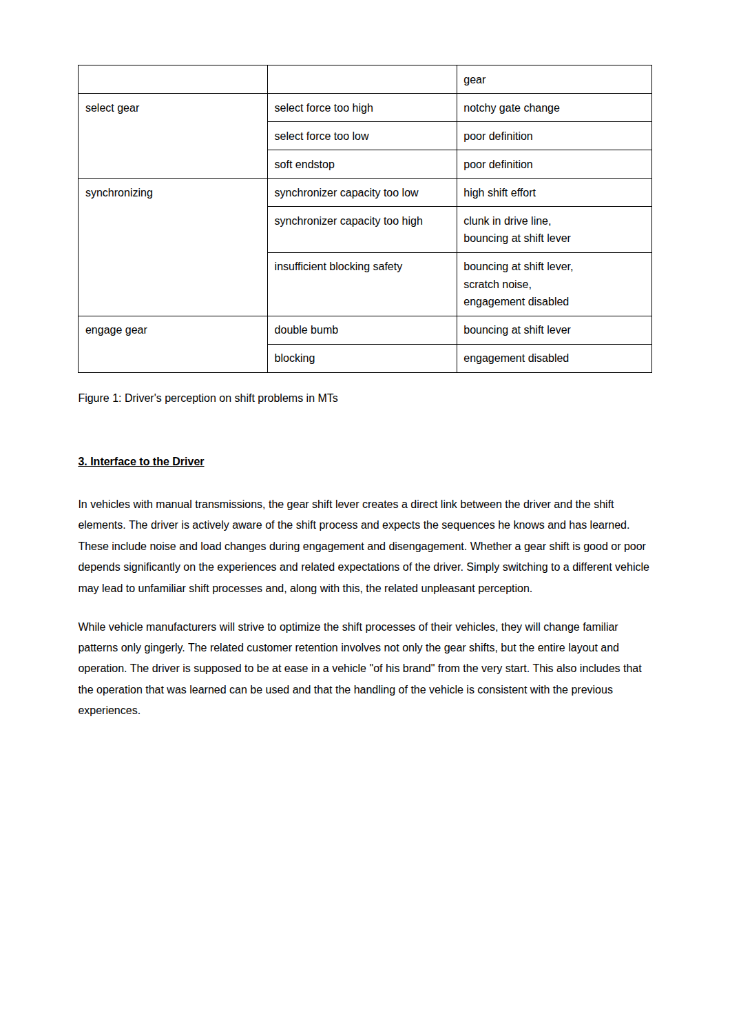| | | gear |
| select gear | select force too high | notchy gate change |
| select force too low | poor definition |
| soft endstop | poor definition |
| synchronizing | synchronizer capacity too low | high shift effort |
| synchronizer capacity too high | clunk in drive line, bouncing at shift lever |
| insufficient blocking safety | bouncing at shift lever, scratch noise, engagement disabled |
| engage gear | double bumb | bouncing at shift lever |
| blocking | engagement disabled |
Figure 1: Driver's perception on shift problems in MTs
3. Interface to the Driver
In vehicles with manual transmissions, the gear shift lever creates a direct link between the driver and the shift elements. The driver is actively aware of the shift process and expects the sequences he knows and has learned. These include noise and load changes during engagement and disengagement. Whether a gear shift is good or poor depends significantly on the experiences and related expectations of the driver. Simply switching to a different vehicle may lead to unfamiliar shift processes and, along with this, the related unpleasant perception.
While vehicle manufacturers will strive to optimize the shift processes of their vehicles, they will change familiar patterns only gingerly. The related customer retention involves not only the gear shifts, but the entire layout and operation. The driver is supposed to be at ease in a vehicle "of his brand" from the very start. This also includes that the operation that was learned can be used and that the handling of the vehicle is consistent with the previous experiences.